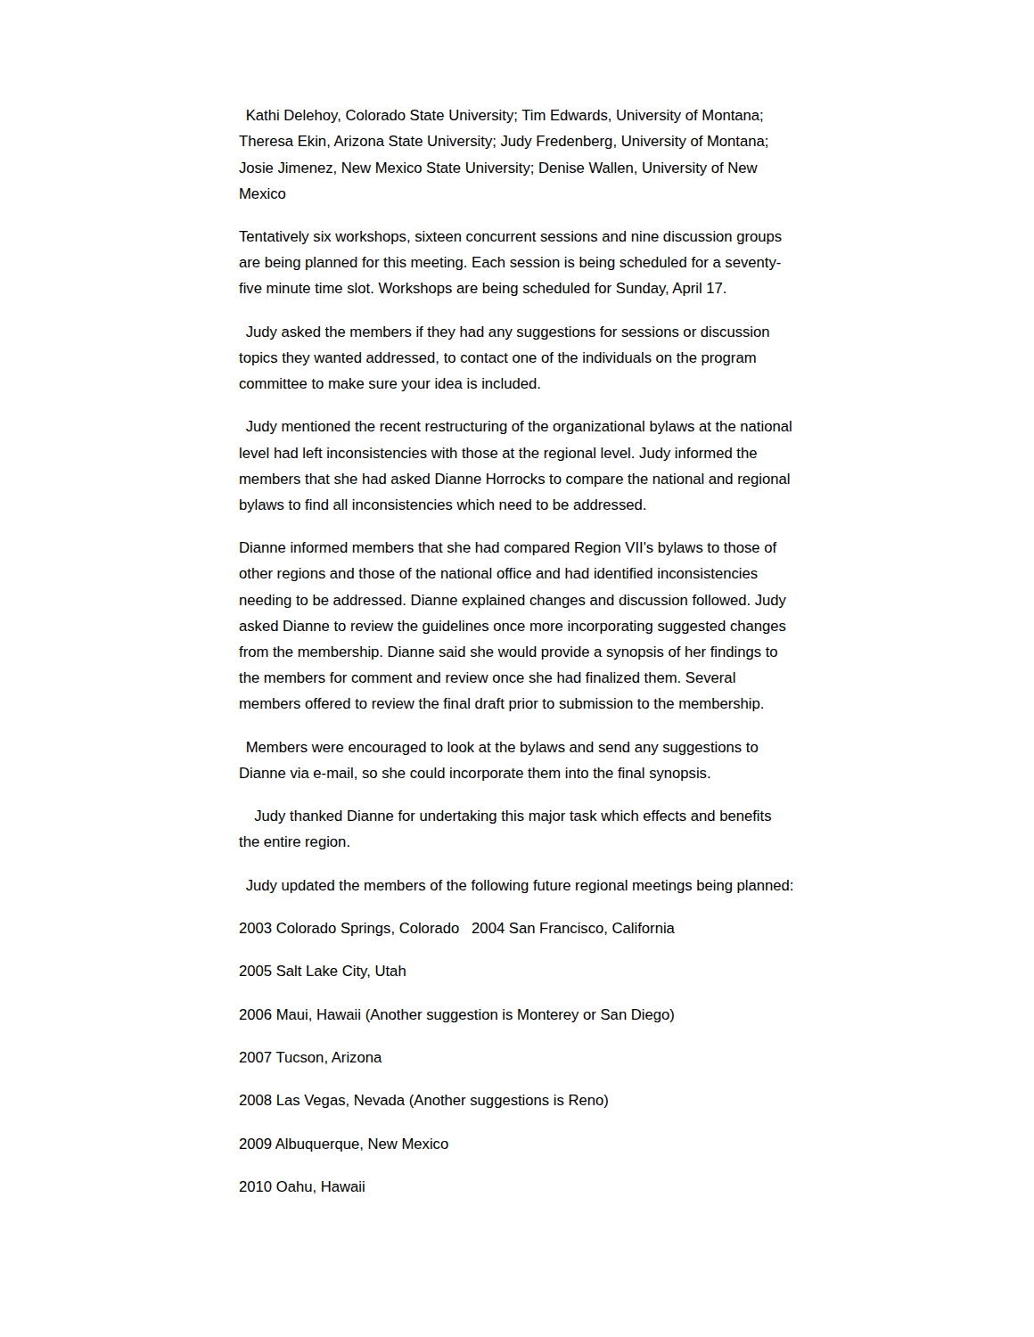Kathi Delehoy, Colorado State University; Tim Edwards, University of Montana; Theresa Ekin, Arizona State University; Judy Fredenberg, University of Montana; Josie Jimenez, New Mexico State University; Denise Wallen, University of New Mexico
Tentatively six workshops, sixteen concurrent sessions and nine discussion groups are being planned for this meeting. Each session is being scheduled for a seventy-five minute time slot. Workshops are being scheduled for Sunday, April 17.
Judy asked the members if they had any suggestions for sessions or discussion topics they wanted addressed, to contact one of the individuals on the program committee to make sure your idea is included.
Judy mentioned the recent restructuring of the organizational bylaws at the national level had left inconsistencies with those at the regional level. Judy informed the members that she had asked Dianne Horrocks to compare the national and regional bylaws to find all inconsistencies which need to be addressed.
Dianne informed members that she had compared Region VII's bylaws to those of other regions and those of the national office and had identified inconsistencies needing to be addressed. Dianne explained changes and discussion followed. Judy asked Dianne to review the guidelines once more incorporating suggested changes from the membership. Dianne said she would provide a synopsis of her findings to the members for comment and review once she had finalized them. Several members offered to review the final draft prior to submission to the membership.
Members were encouraged to look at the bylaws and send any suggestions to Dianne via e-mail, so she could incorporate them into the final synopsis.
Judy thanked Dianne for undertaking this major task which effects and benefits the entire region.
Judy updated the members of the following future regional meetings being planned:
2003 Colorado Springs, Colorado 2004 San Francisco, California
2005 Salt Lake City, Utah
2006 Maui, Hawaii (Another suggestion is Monterey or San Diego)
2007 Tucson, Arizona
2008 Las Vegas, Nevada (Another suggestions is Reno)
2009 Albuquerque, New Mexico
2010 Oahu, Hawaii